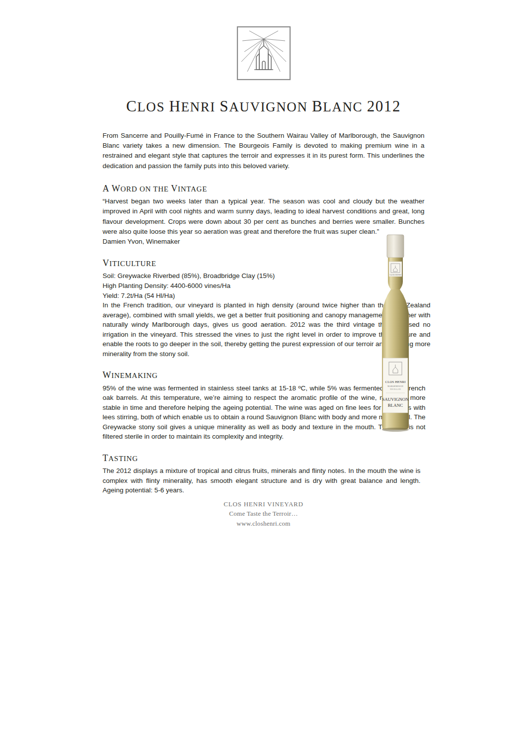CLOS HENRI SAUVIGNON BLANC 2012
From Sancerre and Pouilly-Fumé in France to the Southern Wairau Valley of Marlborough, the Sauvignon Blanc variety takes a new dimension. The Bourgeois Family is devoted to making premium wine in a restrained and elegant style that captures the terroir and expresses it in its purest form. This underlines the dedication and passion the family puts into this beloved variety.
A WORD ON THE VINTAGE
“Harvest began two weeks later than a typical year. The season was cool and cloudy but the weather improved in April with cool nights and warm sunny days, leading to ideal harvest conditions and great, long flavour development. Crops were down about 30 per cent as bunches and berries were smaller. Bunches were also quite loose this year so aeration was great and therefore the fruit was super clean.”
Damien Yvon, Winemaker
VITICULTURE
Soil: Greywacke Riverbed (85%), Broadbridge Clay (15%)
High Planting Density: 4400-6000 vines/Ha
Yield: 7.2t/Ha (54 Hl/Ha)
In the French tradition, our vineyard is planted in high density (around twice higher than the New Zealand average), combined with small yields, we get a better fruit positioning and canopy management, together with naturally windy Marlborough days, gives us good aeration. 2012 was the third vintage that we used no irrigation in the vineyard. This stressed the vines to just the right level in order to improve the structure and enable the roots to go deeper in the soil, thereby getting the purest expression of our terroir and showing more minerality from the stony soil.
WINEMAKING
95% of the wine was fermented in stainless steel tanks at 15-18 ºC, while 5% was fermented in old French oak barrels. At this temperature, we’re aiming to respect the aromatic profile of the wine, making it more stable in time and therefore helping the ageing potential. The wine was aged on fine lees for 8 months with lees stirring, both of which enable us to obtain a round Sauvignon Blanc with body and more mouth feel. The Greywacke stony soil gives a unique minerality as well as body and texture in the mouth. The wine is not filtered sterile in order to maintain its complexity and integrity.
TASTING
The 2012 displays a mixture of tropical and citrus fruits, minerals and flinty notes. In the mouth the wine is complex with flinty minerality, has smooth elegant structure and is dry with great balance and length. Ageing potential: 5-6 years.
CLOS HENRI CLOS HENRI MARLBOROUGH NEW ZEALAND SAUVIGNON BLANC
CLOS HENRI VINEYARD
Come Taste the Terroir…
www.closhenri.com